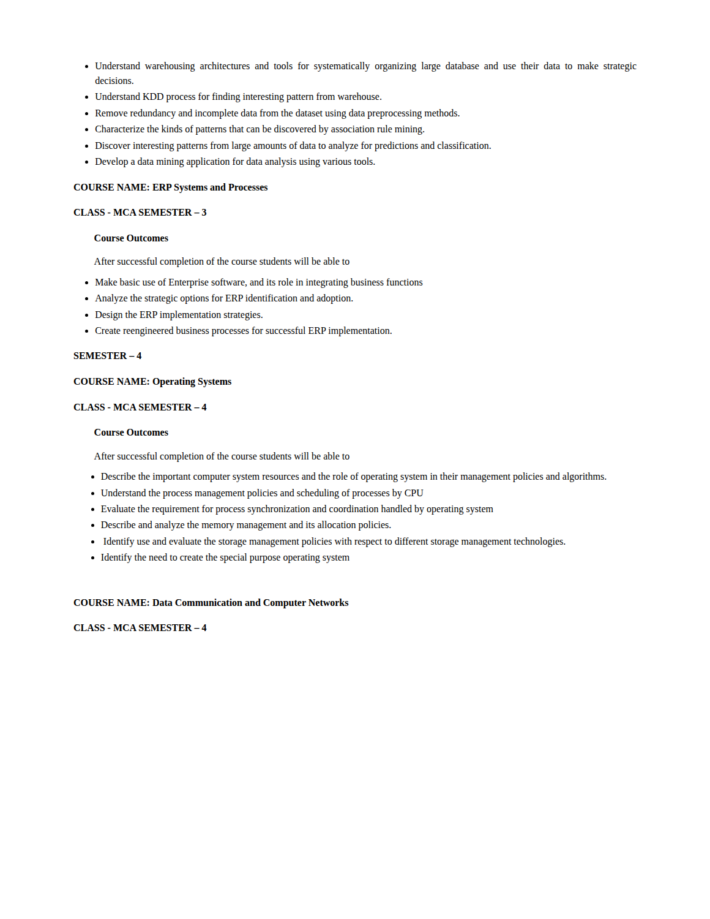Understand warehousing architectures and tools for systematically organizing large database and use their data to make strategic decisions.
Understand KDD process for finding interesting pattern from warehouse.
Remove redundancy and incomplete data from the dataset using data preprocessing methods.
Characterize the kinds of patterns that can be discovered by association rule mining.
Discover interesting patterns from large amounts of data to analyze for predictions and classification.
Develop a data mining application for data analysis using various tools.
COURSE NAME: ERP Systems and Processes
CLASS - MCA SEMESTER – 3
Course Outcomes
After successful completion of the course students will be able to
Make basic use of Enterprise software, and its role in integrating business functions
Analyze the strategic options for ERP identification and adoption.
Design the ERP implementation strategies.
Create reengineered business processes for successful ERP implementation.
SEMESTER – 4
COURSE NAME: Operating Systems
CLASS - MCA SEMESTER – 4
Course Outcomes
After successful completion of the course students will be able to
Describe the important computer system resources and the role of operating system in their management policies and algorithms.
Understand the process management policies and scheduling of processes by CPU
Evaluate the requirement for process synchronization and coordination handled by operating system
Describe and analyze the memory management and its allocation policies.
Identify use and evaluate the storage management policies with respect to different storage management technologies.
Identify the need to create the special purpose operating system
COURSE NAME: Data Communication and Computer Networks
CLASS - MCA SEMESTER – 4